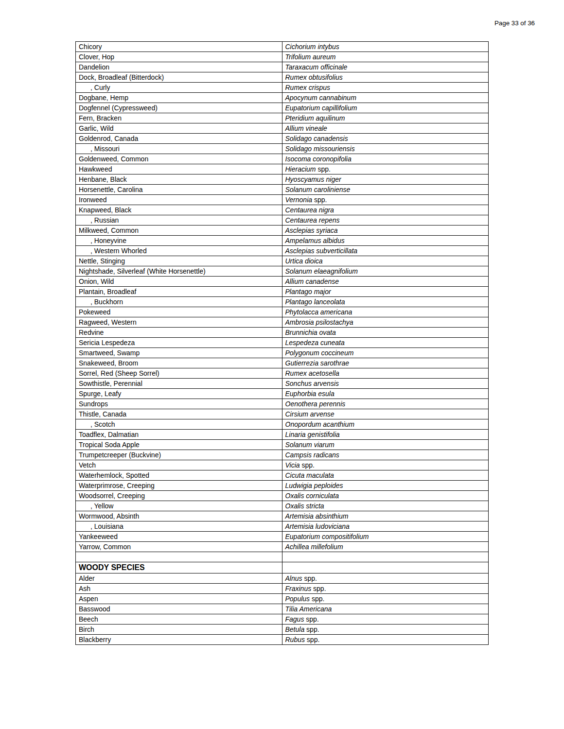Page 33 of 36
| Chicory | Cichorium intybus |
| Clover, Hop | Trifolium aureum |
| Dandelion | Taraxacum officinale |
| Dock, Broadleaf (Bitterdock) | Rumex obtusifolius |
| , Curly | Rumex crispus |
| Dogbane, Hemp | Apocynum cannabinum |
| Dogfennel (Cypressweed) | Eupatorium capillifolium |
| Fern, Bracken | Pteridium aquilinum |
| Garlic, Wild | Allium vineale |
| Goldenrod, Canada | Solidago canadensis |
| , Missouri | Solidago missouriensis |
| Goldenweed, Common | Isocoma coronopifolia |
| Hawkweed | Hieracium spp. |
| Henbane, Black | Hyoscyamus niger |
| Horsenettle, Carolina | Solanum caroliniense |
| Ironweed | Vernonia spp. |
| Knapweed, Black | Centaurea nigra |
| , Russian | Centaurea repens |
| Milkweed, Common | Asclepias syriaca |
| , Honeyvine | Ampelamus albidus |
| , Western Whorled | Asclepias subverticillata |
| Nettle, Stinging | Urtica dioica |
| Nightshade, Silverleaf (White Horsenettle) | Solanum elaeagnifolium |
| Onion, Wild | Allium canadense |
| Plantain, Broadleaf | Plantago major |
| , Buckhorn | Plantago lanceolata |
| Pokeweed | Phytolacca americana |
| Ragweed, Western | Ambrosia psilostachya |
| Redvine | Brunnichia ovata |
| Sericia Lespedeza | Lespedeza cuneata |
| Smartweed, Swamp | Polygonum coccineum |
| Snakeweed, Broom | Gutierrezia sarothrae |
| Sorrel, Red (Sheep Sorrel) | Rumex acetosella |
| Sowthistle, Perennial | Sonchus arvensis |
| Spurge, Leafy | Euphorbia esula |
| Sundrops | Oenothera perennis |
| Thistle, Canada | Cirsium arvense |
| , Scotch | Onopordum acanthium |
| Toadflex, Dalmatian | Linaria genistifolia |
| Tropical Soda Apple | Solanum viarum |
| Trumpetcreeper (Buckvine) | Campsis radicans |
| Vetch | Vicia spp. |
| Waterhemlock, Spotted | Cicuta maculata |
| Waterprimrose, Creeping | Ludwigia peploides |
| Woodsorrel, Creeping | Oxalis corniculata |
| , Yellow | Oxalis stricta |
| Wormwood, Absinth | Artemisia absinthium |
| , Louisiana | Artemisia ludoviciana |
| Yankeeweed | Eupatorium compositifolium |
| Yarrow, Common | Achillea millefolium |
| WOODY SPECIES | |
| Alder | Alnus spp. |
| Ash | Fraxinus spp. |
| Aspen | Populus spp. |
| Basswood | Tilia Americana |
| Beech | Fagus spp. |
| Birch | Betula spp. |
| Blackberry | Rubus spp. |